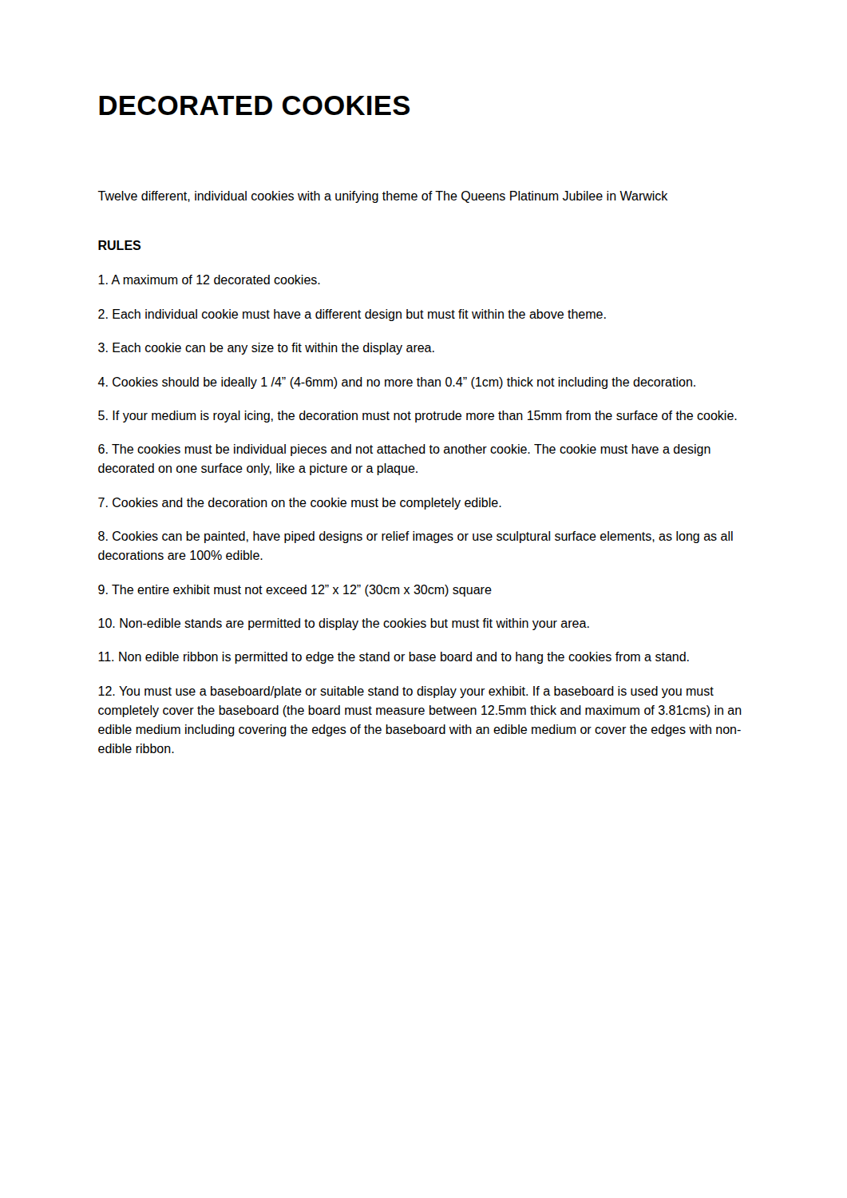DECORATED COOKIES
Twelve different, individual cookies with a unifying theme of The Queens Platinum Jubilee in Warwick
RULES
1. A maximum of 12 decorated cookies.
2. Each individual cookie must have a different design but must fit within the above theme.
3. Each cookie can be any size to fit within the display area.
4. Cookies should be ideally 1 /4” (4-6mm) and no more than 0.4” (1cm) thick not including the decoration.
5. If your medium is royal icing, the decoration must not protrude more than 15mm from the surface of the cookie.
6. The cookies must be individual pieces and not attached to another cookie. The cookie must have a design decorated on one surface only, like a picture or a plaque.
7. Cookies and the decoration on the cookie must be completely edible.
8. Cookies can be painted, have piped designs or relief images or use sculptural surface elements, as long as all decorations are 100% edible.
9. The entire exhibit must not exceed 12” x 12” (30cm x 30cm) square
10. Non-edible stands are permitted to display the cookies but must fit within your area.
11. Non edible ribbon is permitted to edge the stand or base board and to hang the cookies from a stand.
12. You must use a baseboard/plate or suitable stand to display your exhibit. If a baseboard is used you must completely cover the baseboard (the board must measure between 12.5mm thick and maximum of 3.81cms) in an edible medium including covering the edges of the baseboard with an edible medium or cover the edges with non-edible ribbon.